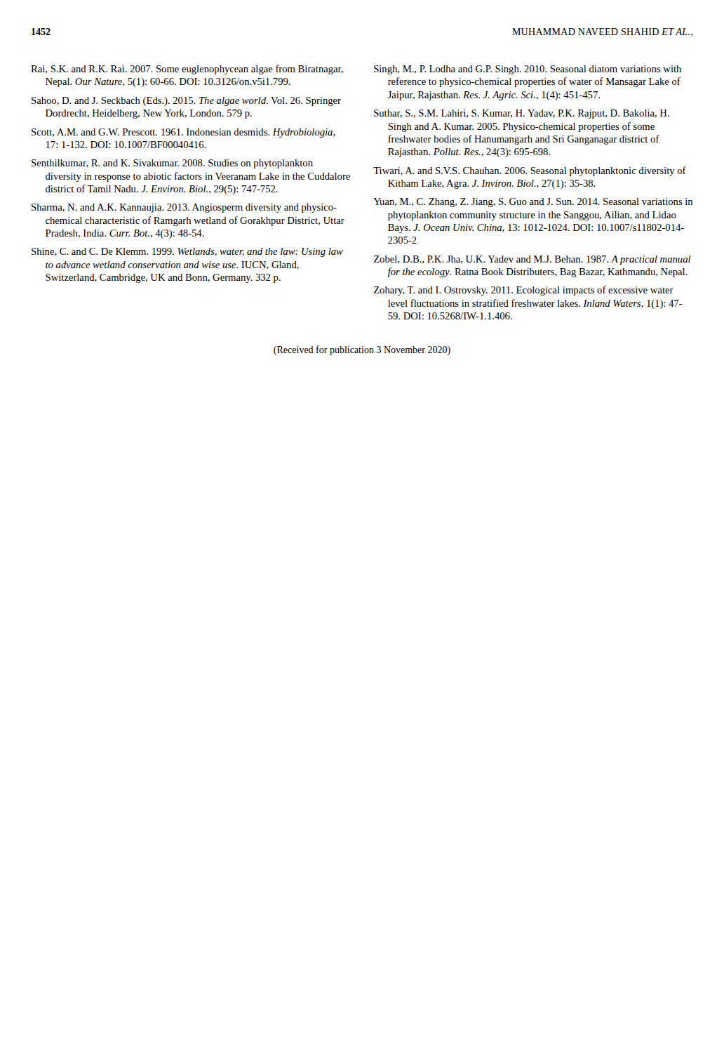1452 MUHAMMAD NAVEED SHAHID ET AL.,
Rai, S.K. and R.K. Rai. 2007. Some euglenophycean algae from Biratnagar, Nepal. Our Nature, 5(1): 60-66. DOI: 10.3126/on.v5i1.799.
Sahoo, D. and J. Seckbach (Eds.). 2015. The algae world. Vol. 26. Springer Dordrecht, Heidelberg, New York, London. 579 p.
Scott, A.M. and G.W. Prescott. 1961. Indonesian desmids. Hydrobiologia, 17: 1-132. DOI: 10.1007/BF00040416.
Senthilkumar, R. and K. Sivakumar. 2008. Studies on phytoplankton diversity in response to abiotic factors in Veeranam Lake in the Cuddalore district of Tamil Nadu. J. Environ. Biol., 29(5): 747-752.
Sharma, N. and A.K. Kannaujia. 2013. Angiosperm diversity and physico-chemical characteristic of Ramgarh wetland of Gorakhpur District, Uttar Pradesh, India. Curr. Bot., 4(3): 48-54.
Shine, C. and C. De Klemm. 1999. Wetlands, water, and the law: Using law to advance wetland conservation and wise use. IUCN, Gland, Switzerland, Cambridge, UK and Bonn, Germany. 332 p.
Singh, M., P. Lodha and G.P. Singh. 2010. Seasonal diatom variations with reference to physico-chemical properties of water of Mansagar Lake of Jaipur, Rajasthan. Res. J. Agric. Sci., 1(4): 451-457.
Suthar, S., S.M. Lahiri, S. Kumar, H. Yadav, P.K. Rajput, D. Bakolia, H. Singh and A. Kumar. 2005. Physico-chemical properties of some freshwater bodies of Hanumangarh and Sri Ganganagar district of Rajasthan. Pollut. Res., 24(3): 695-698.
Tiwari, A. and S.V.S. Chauhan. 2006. Seasonal phytoplanktonic diversity of Kitham Lake, Agra. J. Inviron. Biol., 27(1): 35-38.
Yuan, M., C. Zhang, Z. Jiang, S. Guo and J. Sun. 2014. Seasonal variations in phytoplankton community structure in the Sanggou, Ailian, and Lidao Bays. J. Ocean Univ. China, 13: 1012-1024. DOI: 10.1007/s11802-014-2305-2
Zobel, D.B., P.K. Jha, U.K. Yadev and M.J. Behan. 1987. A practical manual for the ecology. Ratna Book Distributers, Bag Bazar, Kathmandu, Nepal.
Zohary, T. and I. Ostrovsky. 2011. Ecological impacts of excessive water level fluctuations in stratified freshwater lakes. Inland Waters, 1(1): 47-59. DOI: 10.5268/IW-1.1.406.
(Received for publication 3 November 2020)